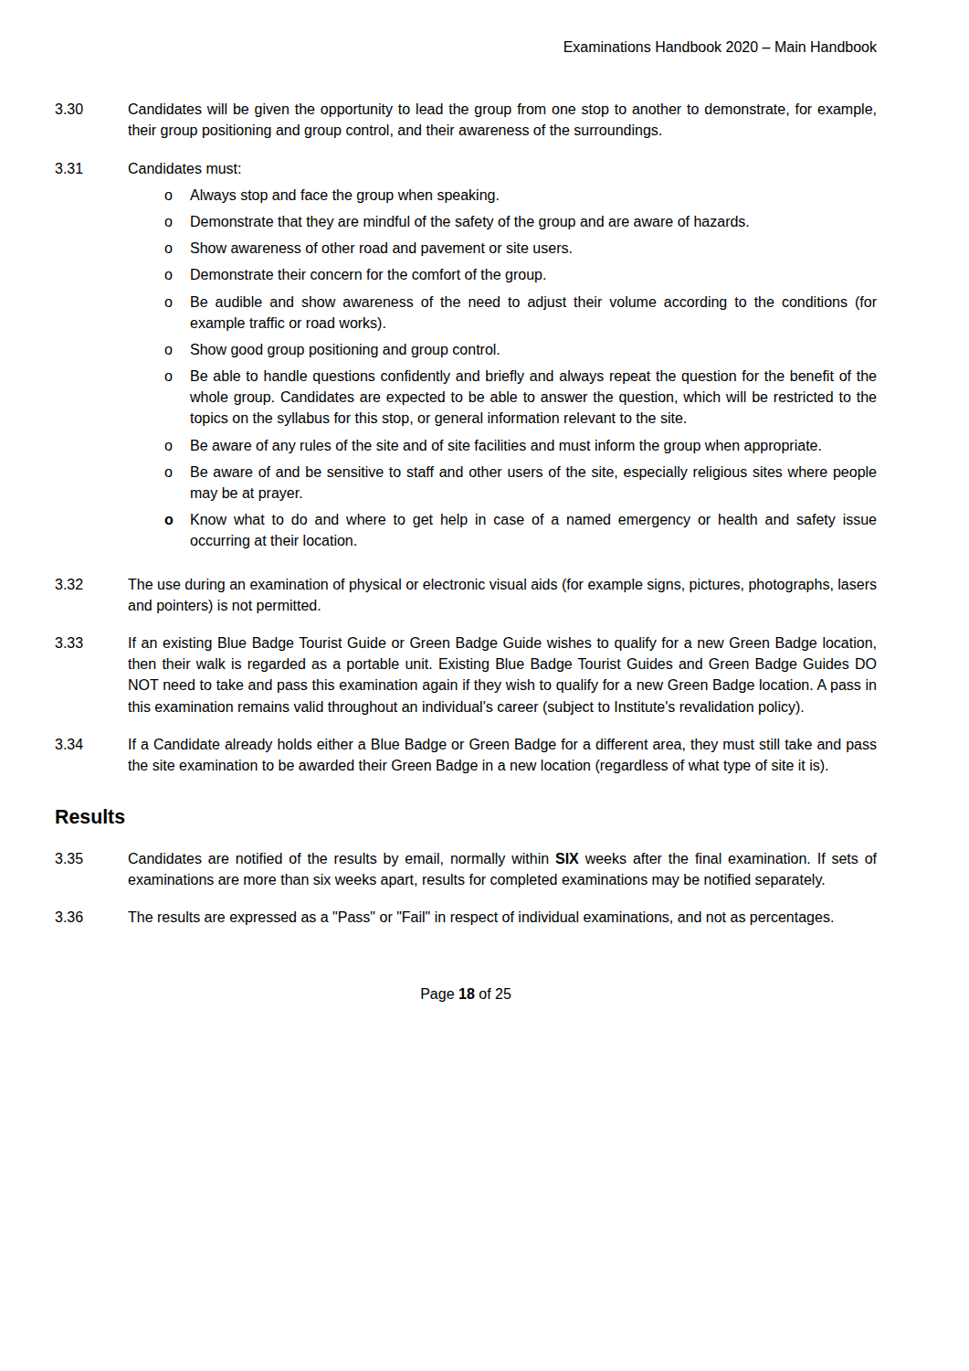Examinations Handbook 2020 – Main Handbook
3.30
Candidates will be given the opportunity to lead the group from one stop to another to demonstrate, for example, their group positioning and group control, and their awareness of the surroundings.
3.31
Candidates must:
Always stop and face the group when speaking.
Demonstrate that they are mindful of the safety of the group and are aware of hazards.
Show awareness of other road and pavement or site users.
Demonstrate their concern for the comfort of the group.
Be audible and show awareness of the need to adjust their volume according to the conditions (for example traffic or road works).
Show good group positioning and group control.
Be able to handle questions confidently and briefly and always repeat the question for the benefit of the whole group. Candidates are expected to be able to answer the question, which will be restricted to the topics on the syllabus for this stop, or general information relevant to the site.
Be aware of any rules of the site and of site facilities and must inform the group when appropriate.
Be aware of and be sensitive to staff and other users of the site, especially religious sites where people may be at prayer.
Know what to do and where to get help in case of a named emergency or health and safety issue occurring at their location.
3.32
The use during an examination of physical or electronic visual aids (for example signs, pictures, photographs, lasers and pointers) is not permitted.
3.33
If an existing Blue Badge Tourist Guide or Green Badge Guide wishes to qualify for a new Green Badge location, then their walk is regarded as a portable unit. Existing Blue Badge Tourist Guides and Green Badge Guides DO NOT need to take and pass this examination again if they wish to qualify for a new Green Badge location. A pass in this examination remains valid throughout an individual's career (subject to Institute's revalidation policy).
3.34
If a Candidate already holds either a Blue Badge or Green Badge for a different area, they must still take and pass the site examination to be awarded their Green Badge in a new location (regardless of what type of site it is).
Results
3.35
Candidates are notified of the results by email, normally within SIX weeks after the final examination. If sets of examinations are more than six weeks apart, results for completed examinations may be notified separately.
3.36
The results are expressed as a "Pass" or "Fail" in respect of individual examinations, and not as percentages.
Page 18 of 25